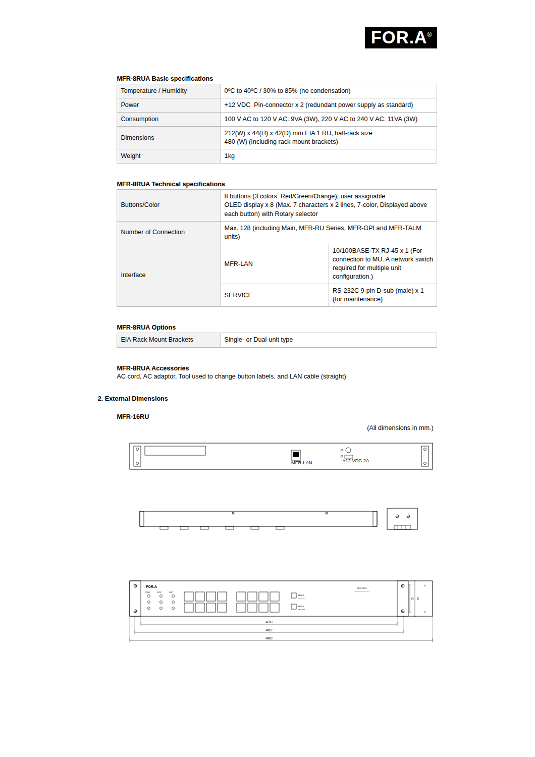FOR. A®
MFR-8RUA Basic specifications
| Temperature / Humidity | 0ºC to 40ºC / 30% to 85% (no condensation) |
| Power | +12 VDC Pin-connector x 2 (redundant power supply as standard) |
| Consumption | 100 V AC to 120 V AC: 9VA (3W), 220 V AC to 240 V AC: 11VA (3W) |
| Dimensions | 212(W) x 44(H) x 42(D) mm EIA 1 RU, half-rack size 480 (W) (Including rack mount brackets) |
| Weight | 1kg |
MFR-8RUA Technical specifications
| Buttons/Color | 8 buttons (3 colors: Red/Green/Orange), user assignable OLED display x 8 (Max. 7 characters x 2 lines, 7-color, Displayed above each button) with Rotary selector |
| Number of Connection | Max. 128 (including Main, MFR-RU Series, MFR-GPI and MFR-TALM units) |
| Interface | MFR-LAN | 10/100BASE-TX RJ-45 x 1 (For connection to MU. A network switch required for multiple unit configuration.) |
| SERVICE | RS-232C 9-pin D-sub (male) x 1 (for maintenance) |
MFR-8RUA Options
| EIA Rack Mount Brackets | Single- or Dual-unit type |
MFR-8RUA Accessories
AC cord, AC adaptor, Tool used to change button labels, and LAN cable (straight)
2. External Dimensions
MFR-16RU
(All dimensions in mm.)
MFR-LAN +12 VDC 2A FOR.A POWER SETUP SHIFT PAGE A LOCK PGM PAGE B LOCK DEST MFR-16RU REMOTE CONTROL UNIT 44 32 10 10 430 462 480